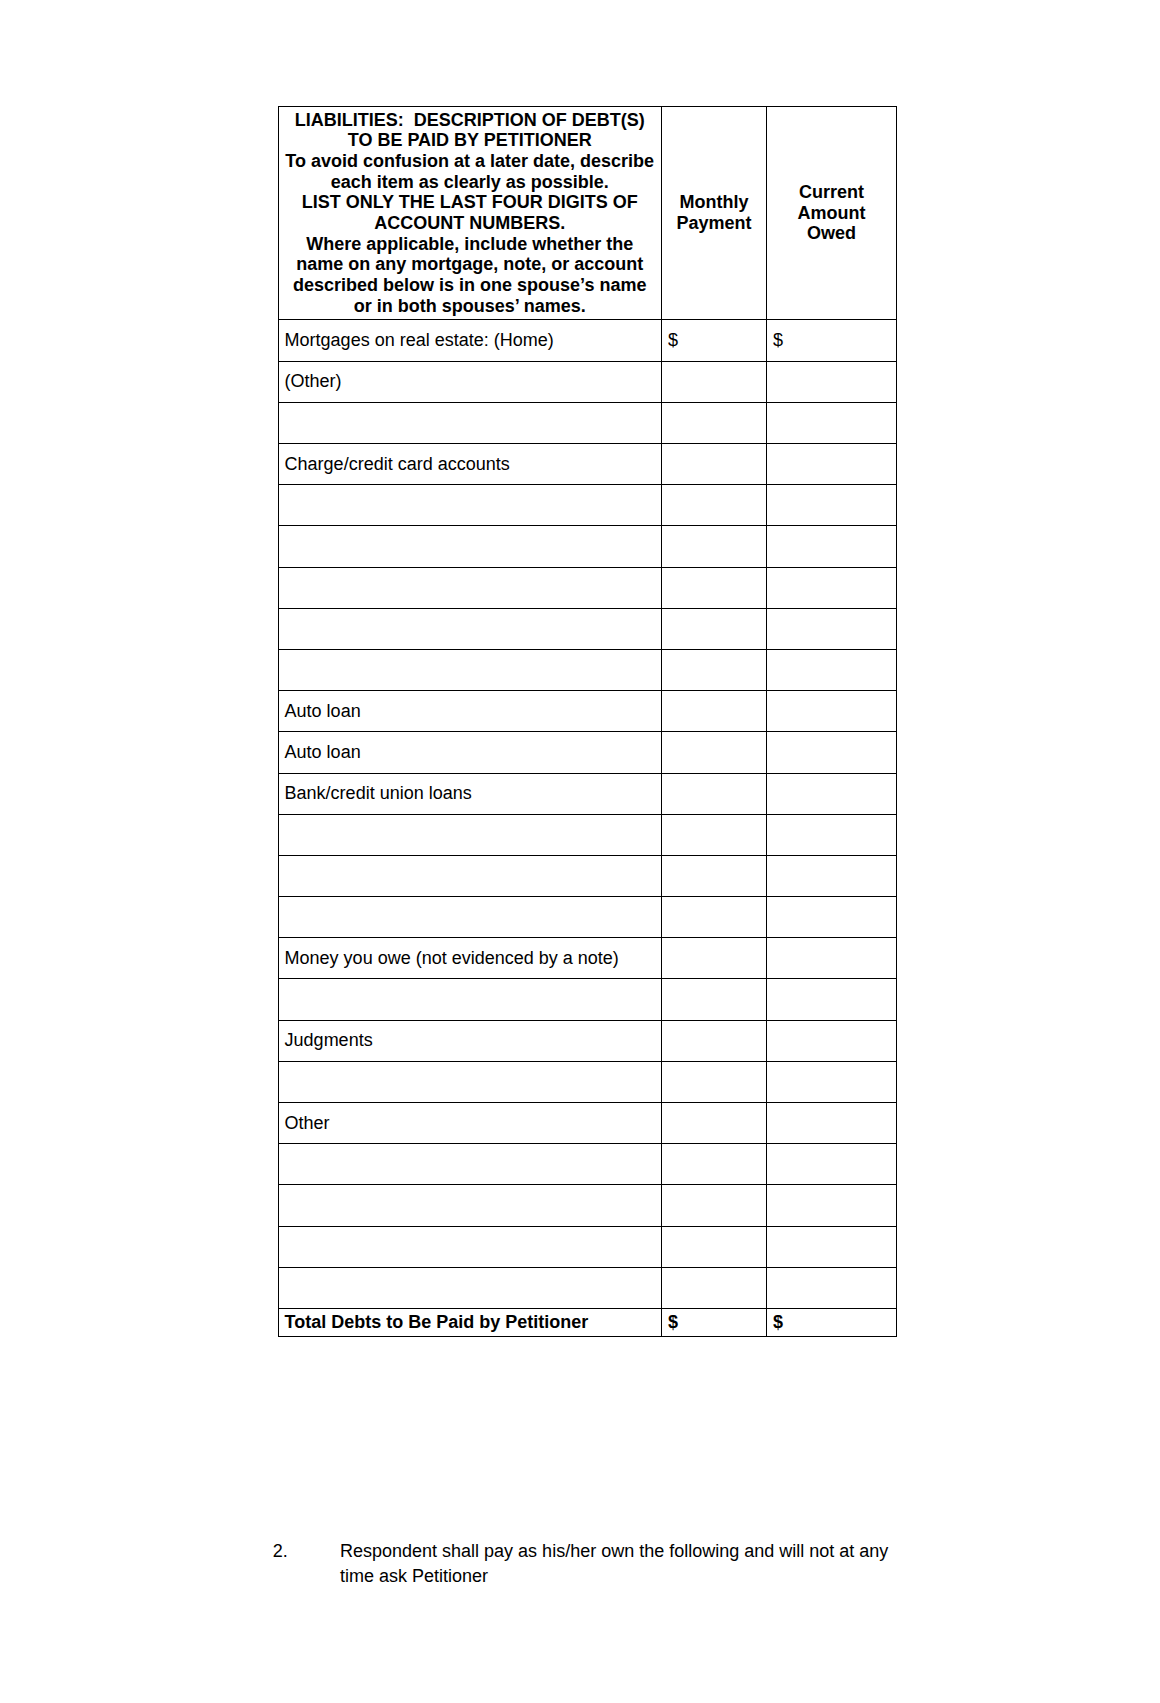| LIABILITIES: DESCRIPTION OF DEBT(S) TO BE PAID BY PETITIONER To avoid confusion at a later date, describe each item as clearly as possible. LIST ONLY THE LAST FOUR DIGITS OF ACCOUNT NUMBERS. Where applicable, include whether the name on any mortgage, note, or account described below is in one spouse’s name or in both spouses’ names. | Monthly Payment | Current Amount Owed |
| --- | --- | --- |
| Mortgages on real estate: (Home) | $ | $ |
| (Other) | | |
| Charge/credit card accounts | | |
| Auto loan | | |
| Auto loan | | |
| Bank/credit union loans | | |
| Money you owe (not evidenced by a note) | | |
| Judgments | | |
| Other | | |
| Total Debts to Be Paid by Petitioner | $ | $ |
2. Respondent shall pay as his/her own the following and will not at any time ask Petitioner